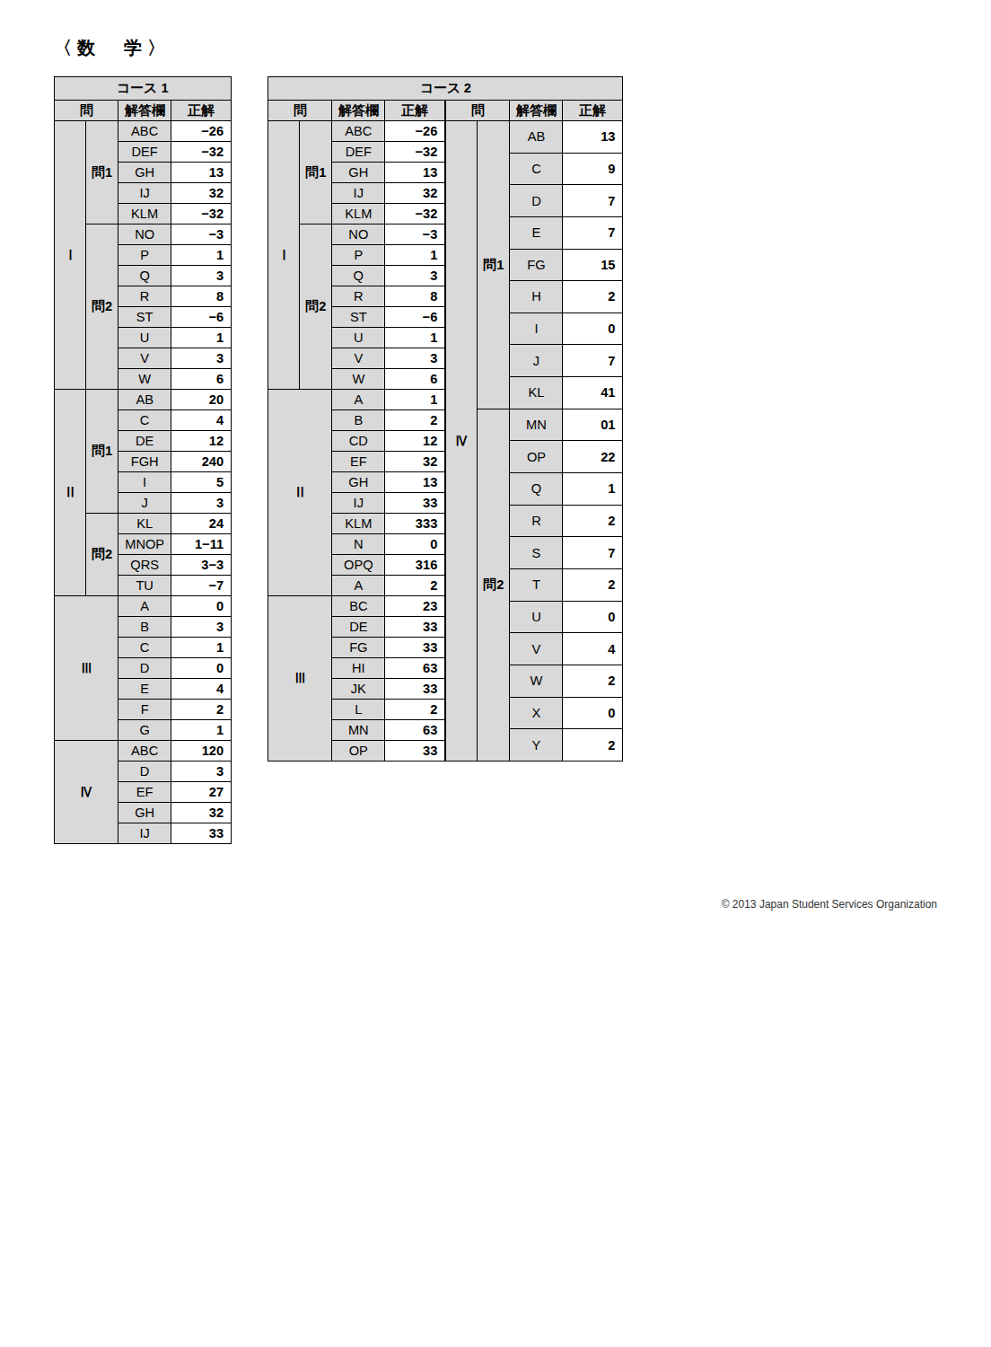〈数　学〉
コース 1
| 問 | 解答欄 | 正解 |
| --- | --- | --- |
| Ⅰ | 問1 | ABC | −26 |
| DEF | −32 |
| GH | 13 |
| IJ | 32 |
| KLM | −32 |
| 問2 | NO | −3 |
| P | 1 |
| Q | 3 |
| R | 8 |
| ST | −6 |
| U | 1 |
| V | 3 |
| W | 6 |
| Ⅱ | 問1 | AB | 20 |
| C | 4 |
| DE | 12 |
| FGH | 240 |
| I | 5 |
| J | 3 |
| 問2 | KL | 24 |
| MNOP | 1−11 |
| QRS | 3−3 |
| TU | −7 |
| Ⅲ | A | 0 |
| B | 3 |
| C | 1 |
| D | 0 |
| E | 4 |
| F | 2 |
| G | 1 |
| Ⅳ | ABC | 120 |
| D | 3 |
| EF | 27 |
| GH | 32 |
| IJ | 33 |
コース 2
| 問 | 解答欄 | 正解 |
| --- | --- | --- |
| Ⅰ | 問1 | ABC | −26 |
| DEF | −32 |
| GH | 13 |
| IJ | 32 |
| KLM | −32 |
| 問2 | NO | −3 |
| P | 1 |
| Q | 3 |
| R | 8 |
| ST | −6 |
| U | 1 |
| V | 3 |
| W | 6 |
| Ⅱ | A | 1 |
| B | 2 |
| CD | 12 |
| EF | 32 |
| GH | 13 |
| IJ | 33 |
| KLM | 333 |
| N | 0 |
| OPQ | 316 |
| A | 2 |
| Ⅲ | BC | 23 |
| DE | 33 |
| FG | 33 |
| HI | 63 |
| JK | 33 |
| L | 2 |
| MN | 63 |
| OP | 33 |
| 問 | 解答欄 | 正解 |
| --- | --- | --- |
| Ⅳ | 問1 | AB | 13 |
| C | 9 |
| D | 7 |
| E | 7 |
| FG | 15 |
| H | 2 |
| I | 0 |
| J | 7 |
| KL | 41 |
| 問2 | MN | 01 |
| OP | 22 |
| Q | 1 |
| R | 2 |
| S | 7 |
| T | 2 |
| U | 0 |
| V | 4 |
| W | 2 |
| X | 0 |
| Y | 2 |
© 2013 Japan Student Services Organization